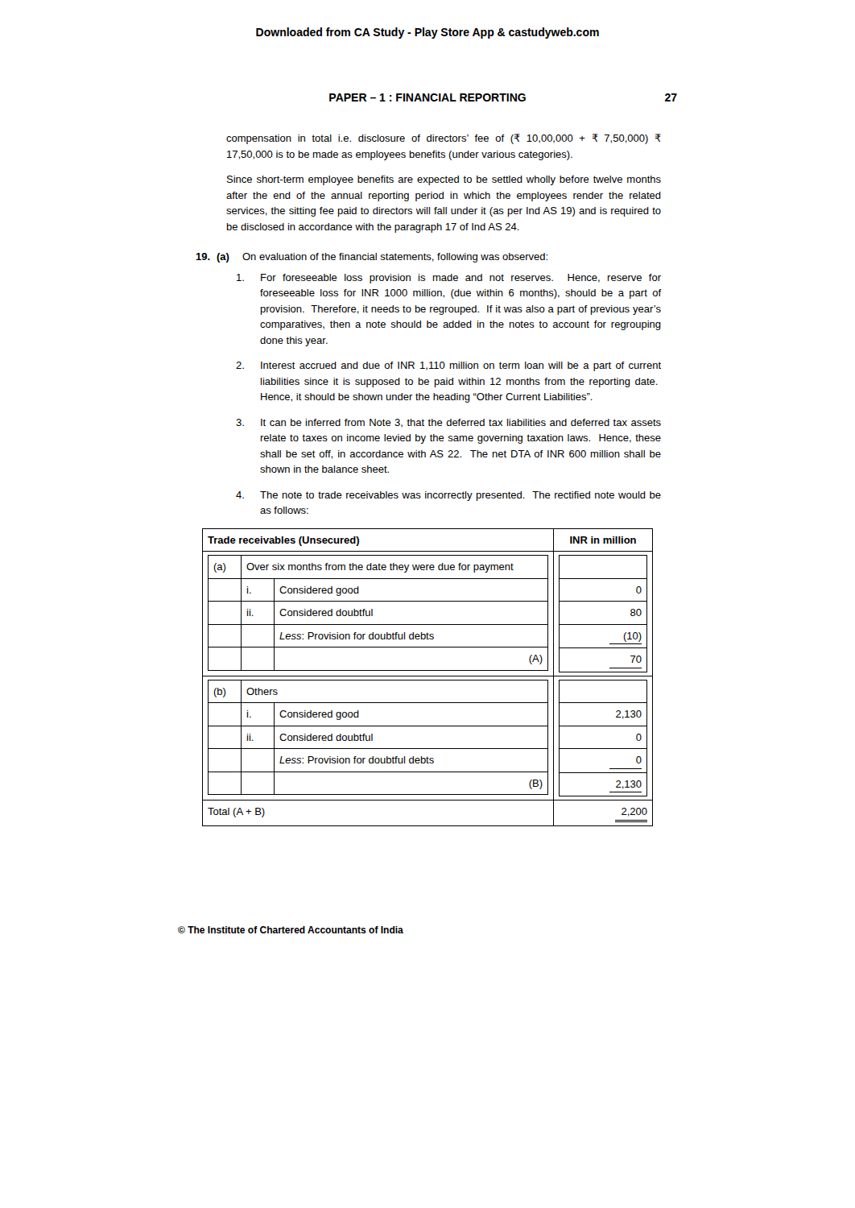Downloaded from CA Study - Play Store App & castudyweb.com
PAPER – 1 : FINANCIAL REPORTING 27
compensation in total i.e. disclosure of directors’ fee of (₹ 10,00,000 + ₹ 7,50,000) ₹ 17,50,000 is to be made as employees benefits (under various categories).
Since short-term employee benefits are expected to be settled wholly before twelve months after the end of the annual reporting period in which the employees render the related services, the sitting fee paid to directors will fall under it (as per Ind AS 19) and is required to be disclosed in accordance with the paragraph 17 of Ind AS 24.
19.
(a)
On evaluation of the financial statements, following was observed:
1.
For foreseeable loss provision is made and not reserves. Hence, reserve for foreseeable loss for INR 1000 million, (due within 6 months), should be a part of provision. Therefore, it needs to be regrouped. If it was also a part of previous year’s comparatives, then a note should be added in the notes to account for regrouping done this year.
2.
Interest accrued and due of INR 1,110 million on term loan will be a part of current liabilities since it is supposed to be paid within 12 months from the reporting date. Hence, it should be shown under the heading “Other Current Liabilities”.
3.
It can be inferred from Note 3, that the deferred tax liabilities and deferred tax assets relate to taxes on income levied by the same governing taxation laws. Hence, these shall be set off, in accordance with AS 22. The net DTA of INR 600 million shall be shown in the balance sheet.
4.
The note to trade receivables was incorrectly presented. The rectified note would be as follows:
| Trade receivables (Unsecured) | INR in million |
| --- | --- |
| / (a) / Over six months from the date they were due for payment / / / i. / Considered good / / / ii. / Considered doubtful / / / / Less : Provision for doubtful debts / / / / (A) / | / 0 / / 80 / / (10) / / 70 / |
| / (b) / Others / / / i. / Considered good / / / ii. / Considered doubtful / / / / Less : Provision for doubtful debts / / / / (B) / | / 2,130 / / 0 / / 0 / / 2,130 / |
| Total (A + B) | 2,200 |
© The Institute of Chartered Accountants of India